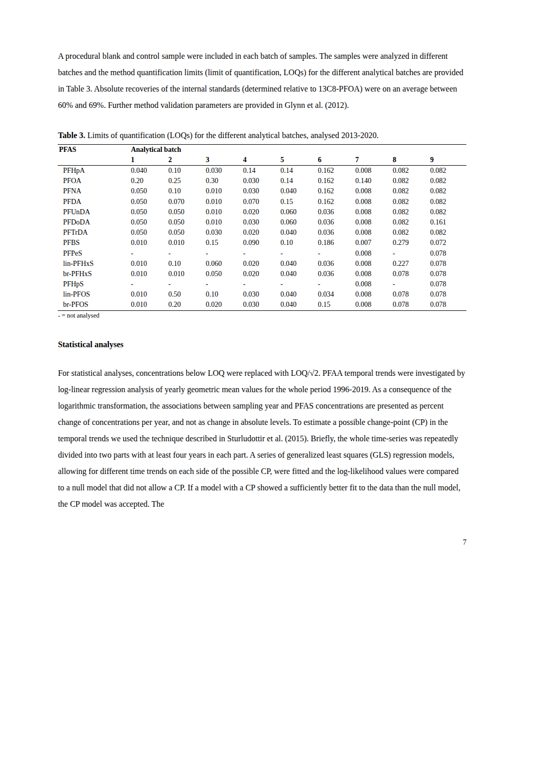A procedural blank and control sample were included in each batch of samples. The samples were analyzed in different batches and the method quantification limits (limit of quantification, LOQs) for the different analytical batches are provided in Table 3. Absolute recoveries of the internal standards (determined relative to 13C8-PFOA) were on an average between 60% and 69%. Further method validation parameters are provided in Glynn et al. (2012).
Table 3. Limits of quantification (LOQs) for the different analytical batches, analysed 2013-2020.
| PFAS | Analytical batch |
| --- | --- |
| | 1 | 2 | 3 | 4 | 5 | 6 | 7 | 8 | 9 |
| PFHpA | 0.040 | 0.10 | 0.030 | 0.14 | 0.14 | 0.162 | 0.008 | 0.082 | 0.082 |
| PFOA | 0.20 | 0.25 | 0.30 | 0.030 | 0.14 | 0.162 | 0.140 | 0.082 | 0.082 |
| PFNA | 0.050 | 0.10 | 0.010 | 0.030 | 0.040 | 0.162 | 0.008 | 0.082 | 0.082 |
| PFDA | 0.050 | 0.070 | 0.010 | 0.070 | 0.15 | 0.162 | 0.008 | 0.082 | 0.082 |
| PFUnDA | 0.050 | 0.050 | 0.010 | 0.020 | 0.060 | 0.036 | 0.008 | 0.082 | 0.082 |
| PFDoDA | 0.050 | 0.050 | 0.010 | 0.030 | 0.060 | 0.036 | 0.008 | 0.082 | 0.161 |
| PFTrDA | 0.050 | 0.050 | 0.030 | 0.020 | 0.040 | 0.036 | 0.008 | 0.082 | 0.082 |
| PFBS | 0.010 | 0.010 | 0.15 | 0.090 | 0.10 | 0.186 | 0.007 | 0.279 | 0.072 |
| PFPeS | - | - | - | - | - | - | 0.008 | - | 0.078 |
| lin-PFHxS | 0.010 | 0.10 | 0.060 | 0.020 | 0.040 | 0.036 | 0.008 | 0.227 | 0.078 |
| br-PFHxS | 0.010 | 0.010 | 0.050 | 0.020 | 0.040 | 0.036 | 0.008 | 0.078 | 0.078 |
| PFHpS | - | - | - | - | - | - | 0.008 | - | 0.078 |
| lin-PFOS | 0.010 | 0.50 | 0.10 | 0.030 | 0.040 | 0.034 | 0.008 | 0.078 | 0.078 |
| br-PFOS | 0.010 | 0.20 | 0.020 | 0.030 | 0.040 | 0.15 | 0.008 | 0.078 | 0.078 |
- = not analysed
Statistical analyses
For statistical analyses, concentrations below LOQ were replaced with LOQ/√2. PFAA temporal trends were investigated by log-linear regression analysis of yearly geometric mean values for the whole period 1996-2019. As a consequence of the logarithmic transformation, the associations between sampling year and PFAS concentrations are presented as percent change of concentrations per year, and not as change in absolute levels. To estimate a possible change-point (CP) in the temporal trends we used the technique described in Sturludottir et al. (2015). Briefly, the whole time-series was repeatedly divided into two parts with at least four years in each part. A series of generalized least squares (GLS) regression models, allowing for different time trends on each side of the possible CP, were fitted and the log-likelihood values were compared to a null model that did not allow a CP. If a model with a CP showed a sufficiently better fit to the data than the null model, the CP model was accepted. The
7